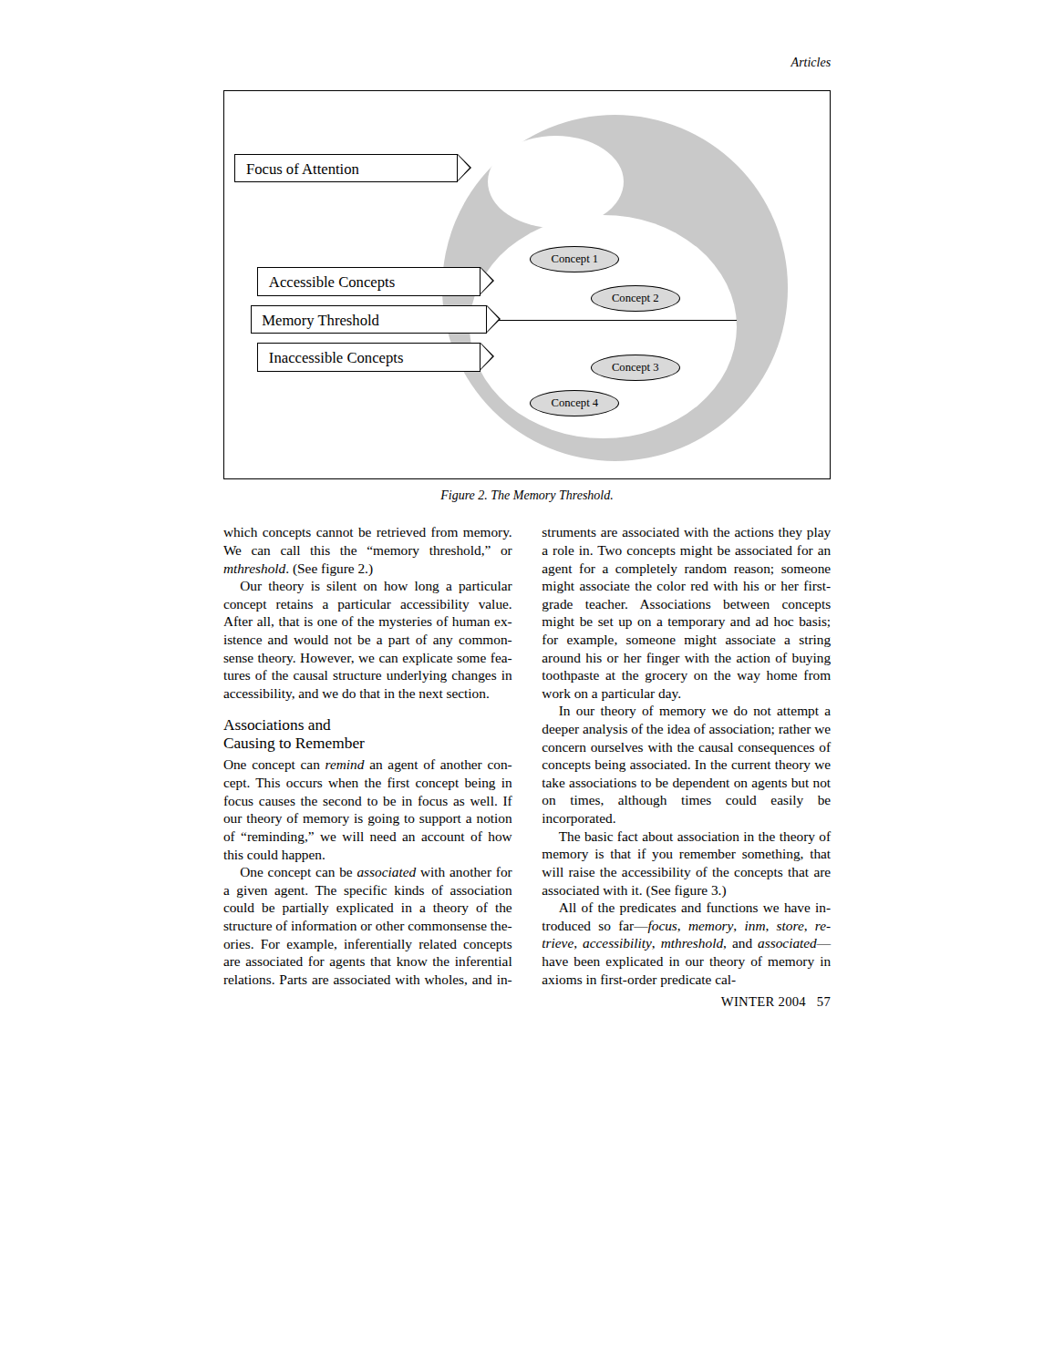Articles
Concept 1
Concept 2
Concept 3
Concept 4
Focus of Attention
Accessible Concepts
Memory Threshold
Inaccessible Concepts
Figure 2. The Memory Threshold.
which concepts cannot be retrieved from memory. We can call this the “memory threshold,” or mthreshold. (See figure 2.)
Our theory is silent on how long a particular concept retains a particular accessibility value. After all, that is one of the mysteries of human existence and would not be a part of any commonsense theory. However, we can explicate some features of the causal structure underlying changes in accessibility, and we do that in the next section.
Associations and
Causing to Remember
One concept can remind an agent of another concept. This occurs when the first concept being in focus causes the second to be in focus as well. If our theory of memory is going to support a notion of “reminding,” we will need an account of how this could happen.
One concept can be associated with another for a given agent. The specific kinds of association could be partially explicated in a theory of the structure of information or other commonsense theories. For example, inferentially related concepts are associated for agents that know the inferential relations. Parts are associated with wholes, and instruments are associated with the actions they play a role in. Two concepts might be associated for an agent for a completely random reason; someone might associate the color red with his or her first-grade teacher. Associations between concepts might be set up on a temporary and ad hoc basis; for example, someone might associate a string around his or her finger with the action of buying toothpaste at the grocery on the way home from work on a particular day.
In our theory of memory we do not attempt a deeper analysis of the idea of association; rather we concern ourselves with the causal consequences of concepts being associated. In the current theory we take associations to be dependent on agents but not on times, although times could easily be incorporated.
The basic fact about association in the theory of memory is that if you remember something, that will raise the accessibility of the concepts that are associated with it. (See figure 3.)
All of the predicates and functions we have introduced so far—focus, memory, inm, store, retrieve, accessibility, mthreshold, and associated—have been explicated in our theory of memory in axioms in first-order predicate cal-
WINTER 2004 57